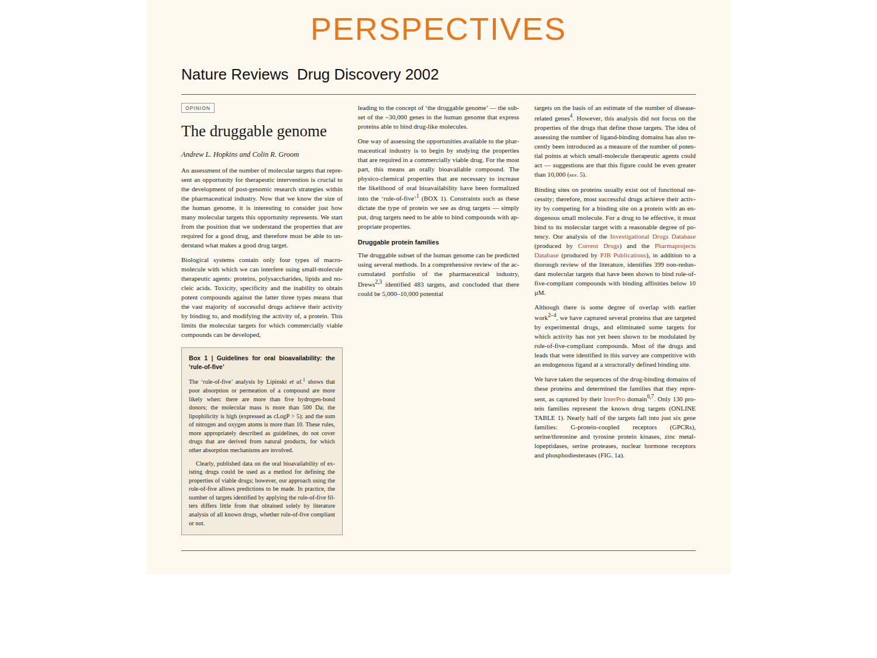PERSPECTIVES
Nature Reviews Drug Discovery 2002
OPINION
The druggable genome
Andrew L. Hopkins and Colin R. Groom
An assessment of the number of molecular targets that represent an opportunity for therapeutic intervention is crucial to the development of post-genomic research strategies within the pharmaceutical industry. Now that we know the size of the human genome, it is interesting to consider just how many molecular targets this opportunity represents. We start from the position that we understand the properties that are required for a good drug, and therefore must be able to understand what makes a good drug target.
Biological systems contain only four types of macromolecule with which we can interfere using small-molecule therapeutic agents: proteins, polysaccharides, lipids and nucleic acids. Toxicity, specificity and the inability to obtain potent compounds against the latter three types means that the vast majority of successful drugs achieve their activity by binding to, and modifying the activity of, a protein. This limits the molecular targets for which commercially viable compounds can be developed,
Box 1 | Guidelines for oral bioavailability: the ‘rule-of-five’
The ‘rule-of-five’ analysis by Lipinski et al.1 shows that poor absorption or permeation of a compound are more likely when: there are more than five hydrogen-bond donors; the molecular mass is more than 500 Da; the lipophilicity is high (expressed as cLogP > 5); and the sum of nitrogen and oxygen atoms is more than 10. These rules, more appropriately described as guidelines, do not cover drugs that are derived from natural products, for which other absorption mechanisms are involved.
Clearly, published data on the oral bioavailability of existing drugs could be used as a method for defining the properties of viable drugs; however, our approach using the rule-of-five allows predictions to be made. In practice, the number of targets identified by applying the rule-of-five filters differs little from that obtained solely by literature analysis of all known drugs, whether rule-of-five compliant or not.
leading to the concept of ‘the druggable genome’ — the subset of the ~30,000 genes in the human genome that express proteins able to bind drug-like molecules.
One way of assessing the opportunities available to the pharmaceutical industry is to begin by studying the properties that are required in a commercially viable drug. For the most part, this means an orally bioavailable compound. The physico-chemical properties that are necessary to increase the likelihood of oral bioavailability have been formalized into the ‘rule-of-five’1 (BOX 1). Constraints such as these dictate the type of protein we see as drug targets — simply put, drug targets need to be able to bind compounds with appropriate properties.
Druggable protein families
The druggable subset of the human genome can be predicted using several methods. In a comprehensive review of the accumulated portfolio of the pharmaceutical industry, Drews2,3 identified 483 targets, and concluded that there could be 5,000–10,000 potential
targets on the basis of an estimate of the number of disease-related genes4. However, this analysis did not focus on the properties of the drugs that define those targets. The idea of assessing the number of ligand-binding domains has also recently been introduced as a measure of the number of potential points at which small-molecule therapeutic agents could act — suggestions are that this figure could be even greater than 10,000 (ref. 5).
Binding sites on proteins usually exist out of functional necessity; therefore, most successful drugs achieve their activity by competing for a binding site on a protein with an endogenous small molecule. For a drug to be effective, it must bind to its molecular target with a reasonable degree of potency. Our analysis of the Investigational Drugs Database (produced by Current Drugs) and the Pharmaprojects Database (produced by PJB Publications), in addition to a thorough review of the literature, identifies 399 non-redundant molecular targets that have been shown to bind rule-of-five-compliant compounds with binding affinities below 10 µM.
Although there is some degree of overlap with earlier work2–4, we have captured several proteins that are targeted by experimental drugs, and eliminated some targets for which activity has not yet been shown to be modulated by rule-of-five-compliant compounds. Most of the drugs and leads that were identified in this survey are competitive with an endogenous ligand at a structurally defined binding site.
We have taken the sequences of the drug-binding domains of these proteins and determined the families that they represent, as captured by their InterPro domain6,7. Only 130 protein families represent the known drug targets (ONLINE TABLE 1). Nearly half of the targets fall into just six gene families: G-protein-coupled receptors (GPCRs), serine/threonine and tyrosine protein kinases, zinc metallopeptidases, serine proteases, nuclear hormone receptors and phosphodiesterases (FIG. 1a).